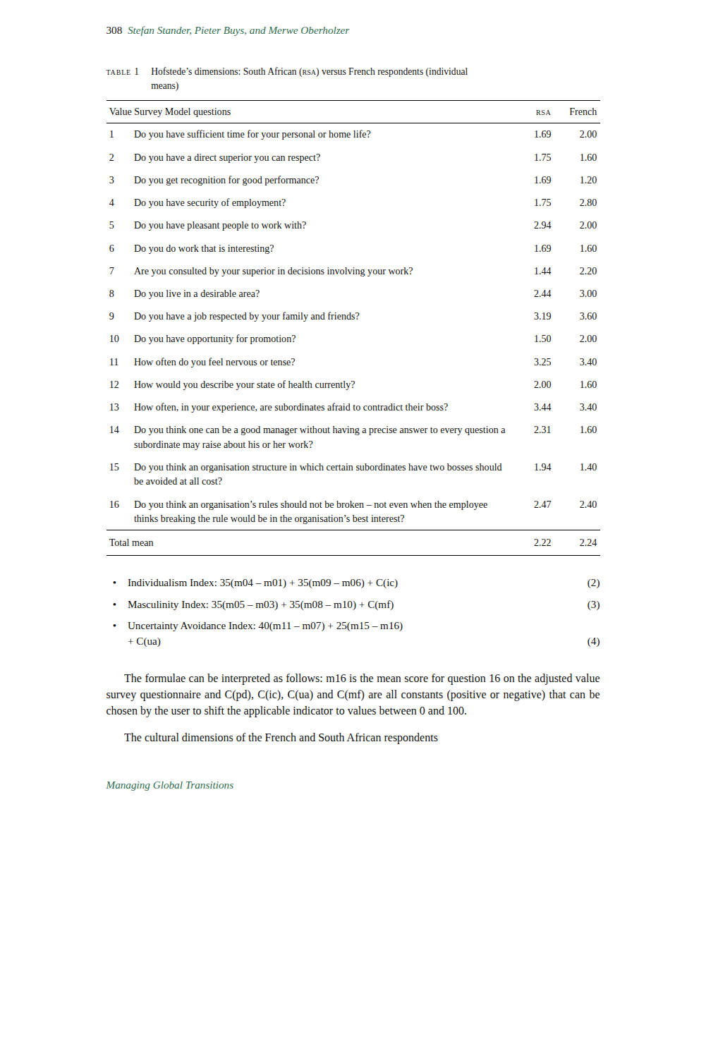308 Stefan Stander, Pieter Buys, and Merwe Oberholzer
table 1 Hofstede’s dimensions: South African (rsa) versus French respondents (individual means)
| Value Survey Model questions | rsa | French |
| --- | --- | --- |
| 1 | Do you have sufficient time for your personal or home life? | 1.69 | 2.00 |
| 2 | Do you have a direct superior you can respect? | 1.75 | 1.60 |
| 3 | Do you get recognition for good performance? | 1.69 | 1.20 |
| 4 | Do you have security of employment? | 1.75 | 2.80 |
| 5 | Do you have pleasant people to work with? | 2.94 | 2.00 |
| 6 | Do you do work that is interesting? | 1.69 | 1.60 |
| 7 | Are you consulted by your superior in decisions involving your work? | 1.44 | 2.20 |
| 8 | Do you live in a desirable area? | 2.44 | 3.00 |
| 9 | Do you have a job respected by your family and friends? | 3.19 | 3.60 |
| 10 | Do you have opportunity for promotion? | 1.50 | 2.00 |
| 11 | How often do you feel nervous or tense? | 3.25 | 3.40 |
| 12 | How would you describe your state of health currently? | 2.00 | 1.60 |
| 13 | How often, in your experience, are subordinates afraid to contradict their boss? | 3.44 | 3.40 |
| 14 | Do you think one can be a good manager without having a precise answer to every question a subordinate may raise about his or her work? | 2.31 | 1.60 |
| 15 | Do you think an organisation structure in which certain subordinates have two bosses should be avoided at all cost? | 1.94 | 1.40 |
| 16 | Do you think an organisation’s rules should not be broken – not even when the employee thinks breaking the rule would be in the organisation’s best interest? | 2.47 | 2.40 |
| Total mean | 2.22 | 2.24 |
(2) Individualism Index: 35(m04 – m01) + 35(m09 – m06) + C(ic)
(3) Masculinity Index: 35(m05 – m03) + 35(m08 – m10) + C(mf)
Uncertainty Avoidance Index: 40(m11 – m07) + 25(m15 – m16)
(4)+ C(ua)
The formulae can be interpreted as follows: m16 is the mean score for question 16 on the adjusted value survey questionnaire and C(pd), C(ic), C(ua) and C(mf) are all constants (positive or negative) that can be chosen by the user to shift the applicable indicator to values between 0 and 100.
The cultural dimensions of the French and South African respondents
Managing Global Transitions